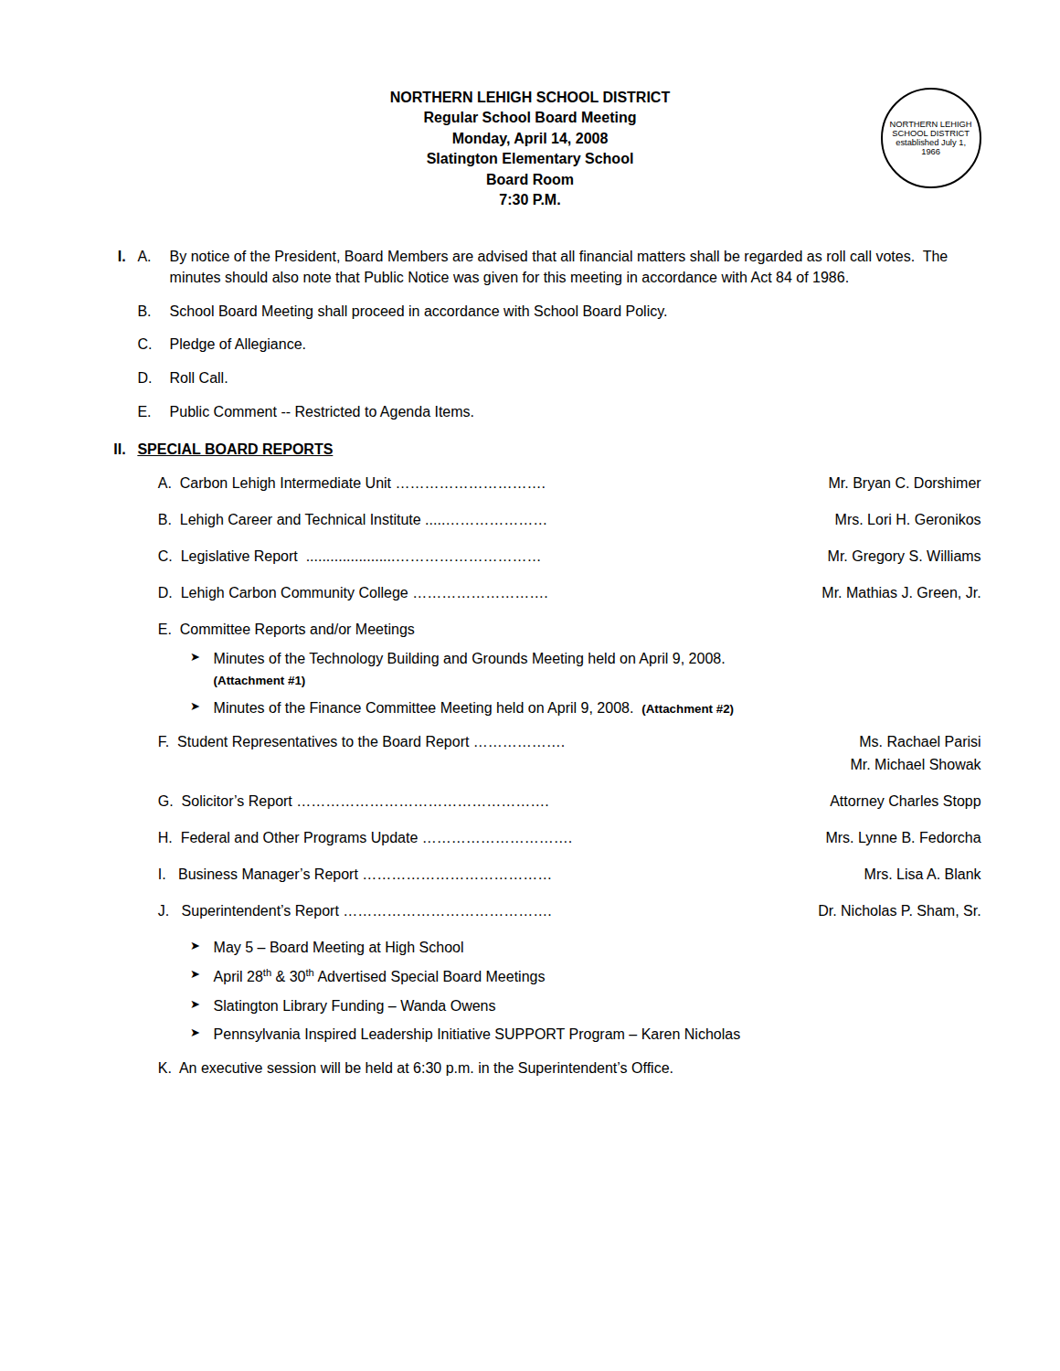NORTHERN LEHIGH SCHOOL DISTRICT
established July 1, 1966
NORTHERN LEHIGH SCHOOL DISTRICT
Regular School Board Meeting
Monday, April 14, 2008
Slatington Elementary School
Board Room
7:30 P.M.
I.
A.
By notice of the President, Board Members are advised that all financial matters shall be regarded as roll call votes. The minutes should also note that Public Notice was given for this meeting in accordance with Act 84 of 1986.
B.
School Board Meeting shall proceed in accordance with School Board Policy.
C.
Pledge of Allegiance.
D.
Roll Call.
E.
Public Comment -- Restricted to Agenda Items.
II.
SPECIAL BOARD REPORTS
A. Carbon Lehigh Intermediate Unit ………………………….
Mr. Bryan C. Dorshimer
B. Lehigh Career and Technical Institute .....…………………
Mrs. Lori H. Geronikos
C. Legislative Report ......................…………………………
Mr. Gregory S. Williams
D. Lehigh Carbon Community College ……………………….
Mr. Mathias J. Green, Jr.
E. Committee Reports and/or Meetings
Minutes of the Technology Building and Grounds Meeting held on April 9, 2008.
(Attachment #1)
Minutes of the Finance Committee Meeting held on April 9, 2008. (Attachment #2)
F. Student Representatives to the Board Report ……………….
Ms. Rachael Parisi
Mr. Michael Showak
G. Solicitor’s Report …………………………………………….
Attorney Charles Stopp
H. Federal and Other Programs Update ………………………….
Mrs. Lynne B. Fedorcha
I. Business Manager’s Report …………………………………
Mrs. Lisa A. Blank
J. Superintendent’s Report …………………………………….
Dr. Nicholas P. Sham, Sr.
May 5 – Board Meeting at High School
April 28th & 30th Advertised Special Board Meetings
Slatington Library Funding – Wanda Owens
Pennsylvania Inspired Leadership Initiative SUPPORT Program – Karen Nicholas
K. An executive session will be held at 6:30 p.m. in the Superintendent’s Office.